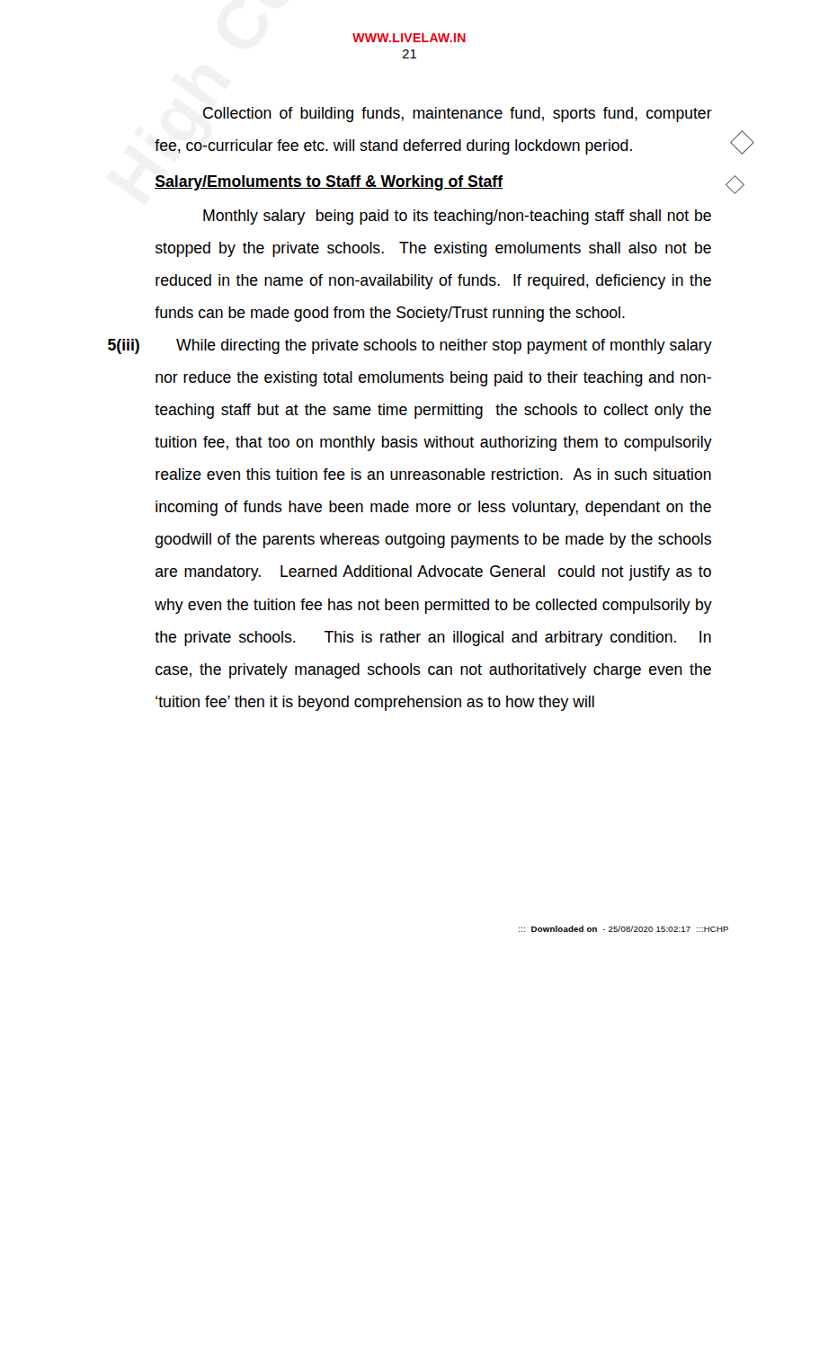WWW.LIVELAW.IN
21
High Court of H.P.
Collection of building funds, maintenance fund, sports fund, computer fee, co-curricular fee etc. will stand deferred during lockdown period.
Salary/Emoluments to Staff & Working of Staff
Monthly salary being paid to its teaching/non-teaching staff shall not be stopped by the private schools. The existing emoluments shall also not be reduced in the name of non-availability of funds. If required, deficiency in the funds can be made good from the Society/Trust running the school.
5(iii) While directing the private schools to neither stop payment of monthly salary nor reduce the existing total emoluments being paid to their teaching and non-teaching staff but at the same time permitting the schools to collect only the tuition fee, that too on monthly basis without authorizing them to compulsorily realize even this tuition fee is an unreasonable restriction. As in such situation incoming of funds have been made more or less voluntary, dependant on the goodwill of the parents whereas outgoing payments to be made by the schools are mandatory. Learned Additional Advocate General could not justify as to why even the tuition fee has not been permitted to be collected compulsorily by the private schools. This is rather an illogical and arbitrary condition. In case, the privately managed schools can not authoritatively charge even the ‘tuition fee’ then it is beyond comprehension as to how they will
::: Downloaded on - 25/08/2020 15:02:17 :::HCHP